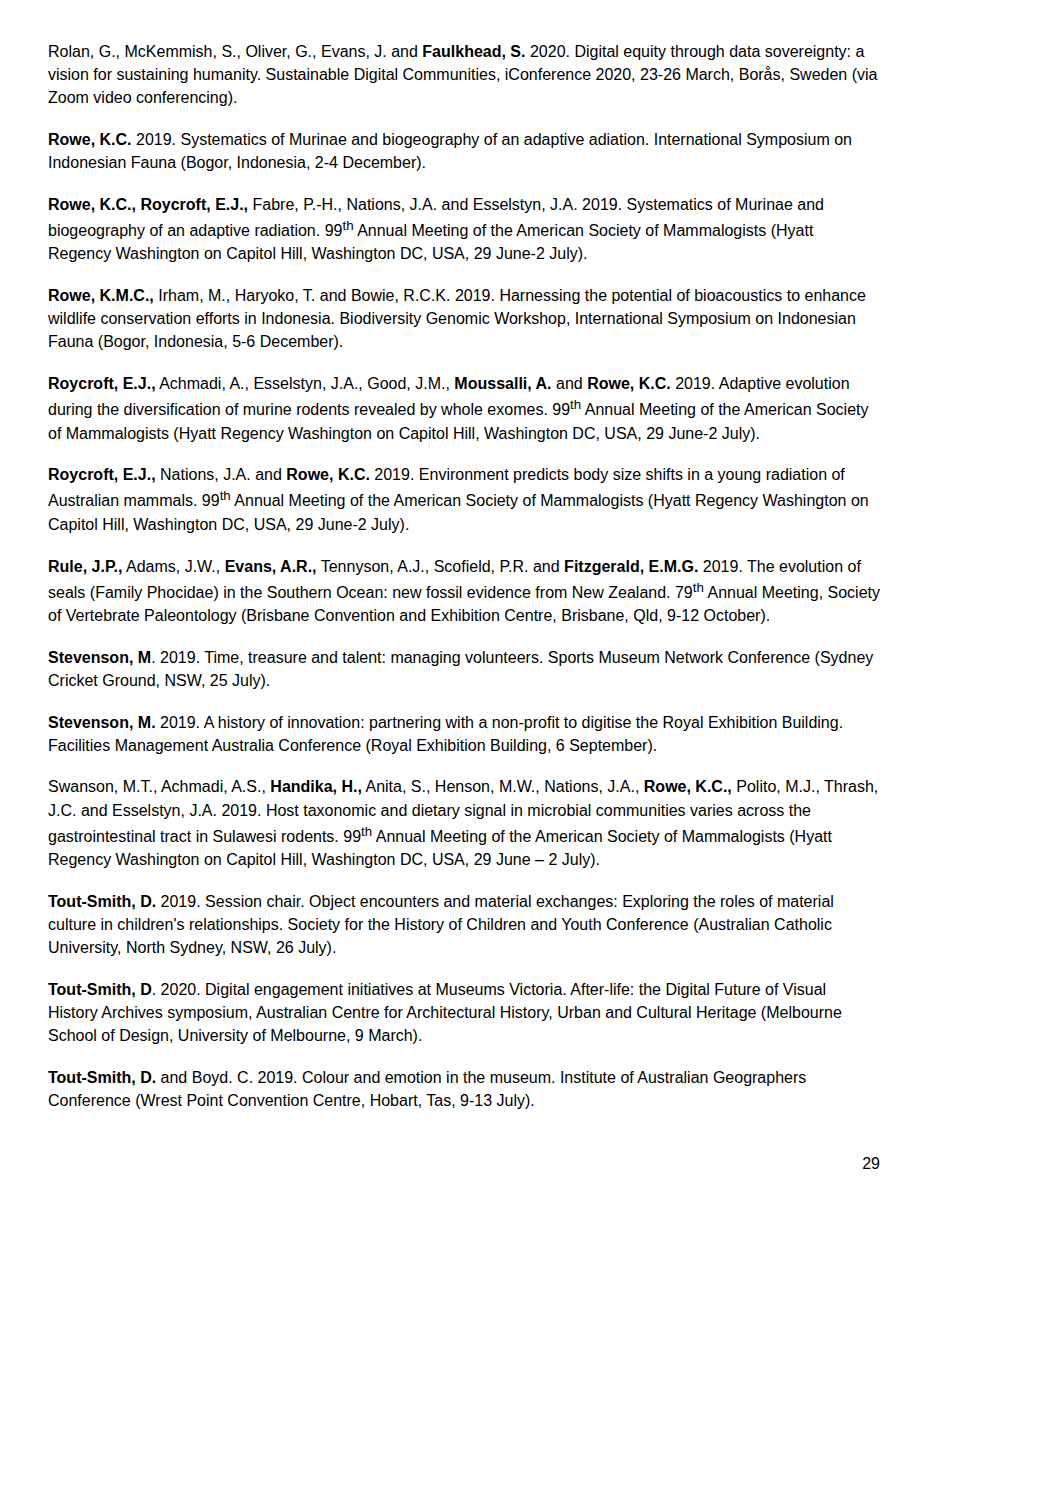Rolan, G., McKemmish, S., Oliver, G., Evans, J. and Faulkhead, S. 2020. Digital equity through data sovereignty: a vision for sustaining humanity. Sustainable Digital Communities, iConference 2020, 23-26 March, Borås, Sweden (via Zoom video conferencing).
Rowe, K.C. 2019. Systematics of Murinae and biogeography of an adaptive adiation. International Symposium on Indonesian Fauna (Bogor, Indonesia, 2-4 December).
Rowe, K.C., Roycroft, E.J., Fabre, P.-H., Nations, J.A. and Esselstyn, J.A. 2019. Systematics of Murinae and biogeography of an adaptive radiation. 99th Annual Meeting of the American Society of Mammalogists (Hyatt Regency Washington on Capitol Hill, Washington DC, USA, 29 June-2 July).
Rowe, K.M.C., Irham, M., Haryoko, T. and Bowie, R.C.K. 2019. Harnessing the potential of bioacoustics to enhance wildlife conservation efforts in Indonesia. Biodiversity Genomic Workshop, International Symposium on Indonesian Fauna (Bogor, Indonesia, 5-6 December).
Roycroft, E.J., Achmadi, A., Esselstyn, J.A., Good, J.M., Moussalli, A. and Rowe, K.C. 2019. Adaptive evolution during the diversification of murine rodents revealed by whole exomes. 99th Annual Meeting of the American Society of Mammalogists (Hyatt Regency Washington on Capitol Hill, Washington DC, USA, 29 June-2 July).
Roycroft, E.J., Nations, J.A. and Rowe, K.C. 2019. Environment predicts body size shifts in a young radiation of Australian mammals. 99th Annual Meeting of the American Society of Mammalogists (Hyatt Regency Washington on Capitol Hill, Washington DC, USA, 29 June-2 July).
Rule, J.P., Adams, J.W., Evans, A.R., Tennyson, A.J., Scofield, P.R. and Fitzgerald, E.M.G. 2019. The evolution of seals (Family Phocidae) in the Southern Ocean: new fossil evidence from New Zealand. 79th Annual Meeting, Society of Vertebrate Paleontology (Brisbane Convention and Exhibition Centre, Brisbane, Qld, 9-12 October).
Stevenson, M. 2019. Time, treasure and talent: managing volunteers. Sports Museum Network Conference (Sydney Cricket Ground, NSW, 25 July).
Stevenson, M. 2019. A history of innovation: partnering with a non-profit to digitise the Royal Exhibition Building. Facilities Management Australia Conference (Royal Exhibition Building, 6 September).
Swanson, M.T., Achmadi, A.S., Handika, H., Anita, S., Henson, M.W., Nations, J.A., Rowe, K.C., Polito, M.J., Thrash, J.C. and Esselstyn, J.A. 2019. Host taxonomic and dietary signal in microbial communities varies across the gastrointestinal tract in Sulawesi rodents. 99th Annual Meeting of the American Society of Mammalogists (Hyatt Regency Washington on Capitol Hill, Washington DC, USA, 29 June – 2 July).
Tout-Smith, D. 2019. Session chair. Object encounters and material exchanges: Exploring the roles of material culture in children's relationships. Society for the History of Children and Youth Conference (Australian Catholic University, North Sydney, NSW, 26 July).
Tout-Smith, D. 2020. Digital engagement initiatives at Museums Victoria. After-life: the Digital Future of Visual History Archives symposium, Australian Centre for Architectural History, Urban and Cultural Heritage (Melbourne School of Design, University of Melbourne, 9 March).
Tout-Smith, D. and Boyd. C. 2019. Colour and emotion in the museum. Institute of Australian Geographers Conference (Wrest Point Convention Centre, Hobart, Tas, 9-13 July).
29